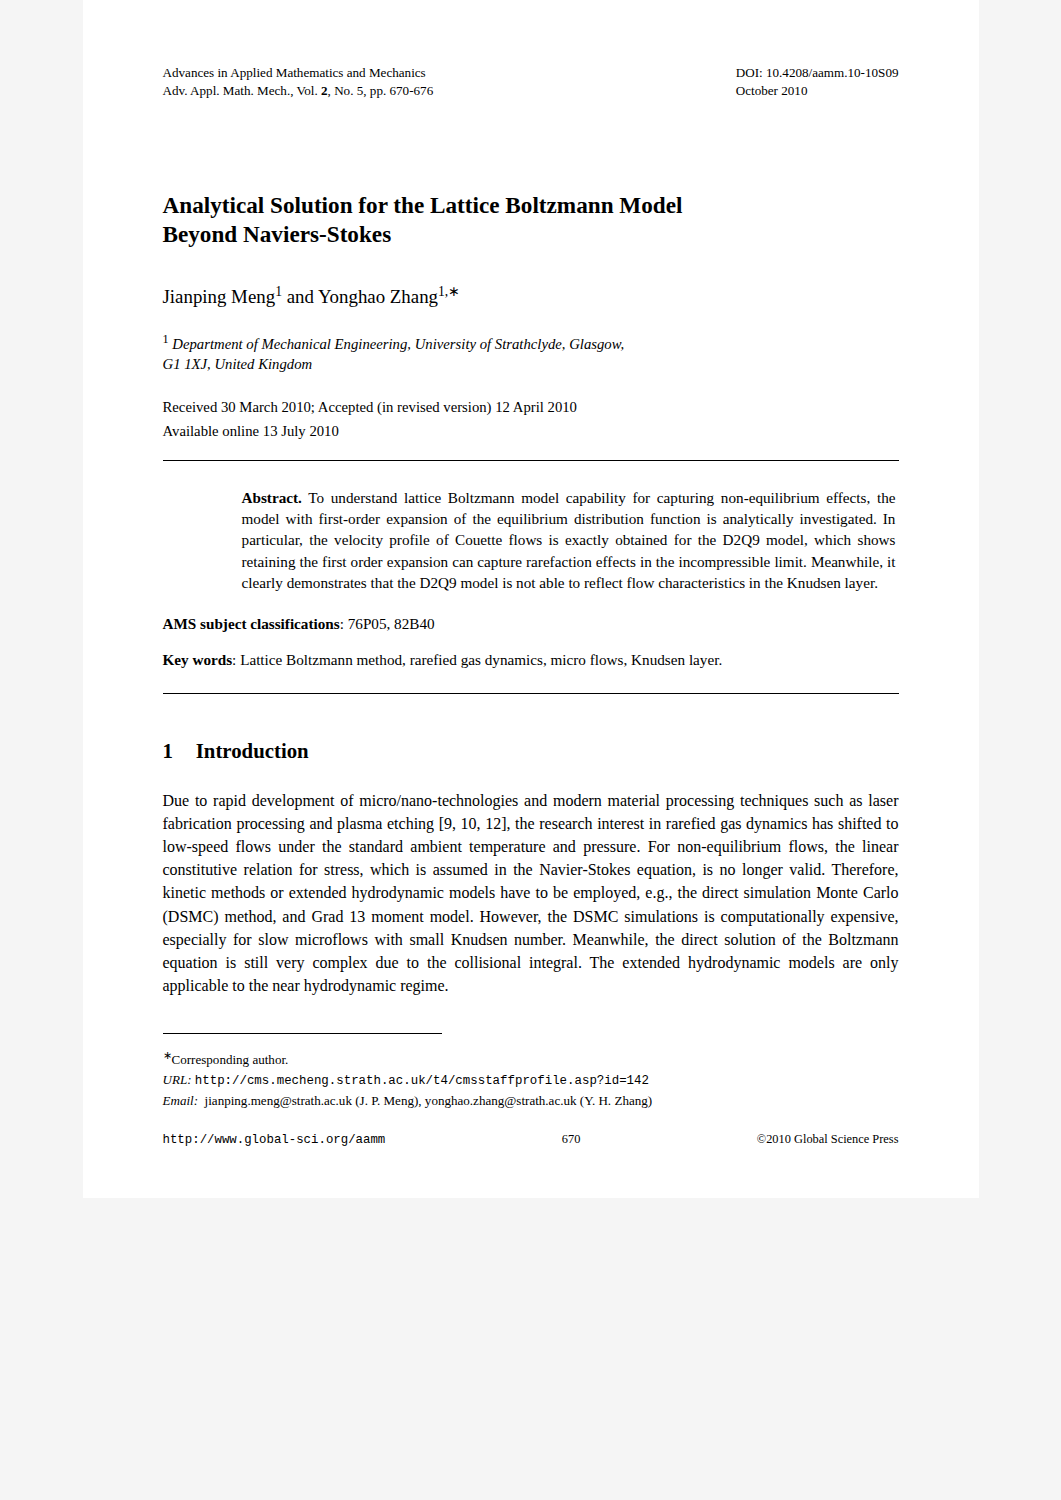Advances in Applied Mathematics and Mechanics
Adv. Appl. Math. Mech., Vol. 2, No. 5, pp. 670-676
DOI: 10.4208/aamm.10-10S09
October 2010
Analytical Solution for the Lattice Boltzmann Model
Beyond Naviers-Stokes
Jianping Meng1 and Yonghao Zhang1,∗
1 Department of Mechanical Engineering, University of Strathclyde, Glasgow,
G1 1XJ, United Kingdom
Received 30 March 2010; Accepted (in revised version) 12 April 2010
Available online 13 July 2010
Abstract. To understand lattice Boltzmann model capability for capturing non-equilibrium effects, the model with first-order expansion of the equilibrium distribution function is analytically investigated. In particular, the velocity profile of Couette flows is exactly obtained for the D2Q9 model, which shows retaining the first order expansion can capture rarefaction effects in the incompressible limit. Meanwhile, it clearly demonstrates that the D2Q9 model is not able to reflect flow characteristics in the Knudsen layer.
AMS subject classifications: 76P05, 82B40
Key words: Lattice Boltzmann method, rarefied gas dynamics, micro flows, Knudsen layer.
1 Introduction
Due to rapid development of micro/nano-technologies and modern material processing techniques such as laser fabrication processing and plasma etching [9, 10, 12], the research interest in rarefied gas dynamics has shifted to low-speed flows under the standard ambient temperature and pressure. For non-equilibrium flows, the linear constitutive relation for stress, which is assumed in the Navier-Stokes equation, is no longer valid. Therefore, kinetic methods or extended hydrodynamic models have to be employed, e.g., the direct simulation Monte Carlo (DSMC) method, and Grad 13 moment model. However, the DSMC simulations is computationally expensive, especially for slow microflows with small Knudsen number. Meanwhile, the direct solution of the Boltzmann equation is still very complex due to the collisional integral. The extended hydrodynamic models are only applicable to the near hydrodynamic regime.
∗Corresponding author.
URL: http://cms.mecheng.strath.ac.uk/t4/cmsstaffprofile.asp?id=142
Email: jianping.meng@strath.ac.uk (J. P. Meng), yonghao.zhang@strath.ac.uk (Y. H. Zhang)
http://www.global-sci.org/aamm 670 ©2010 Global Science Press